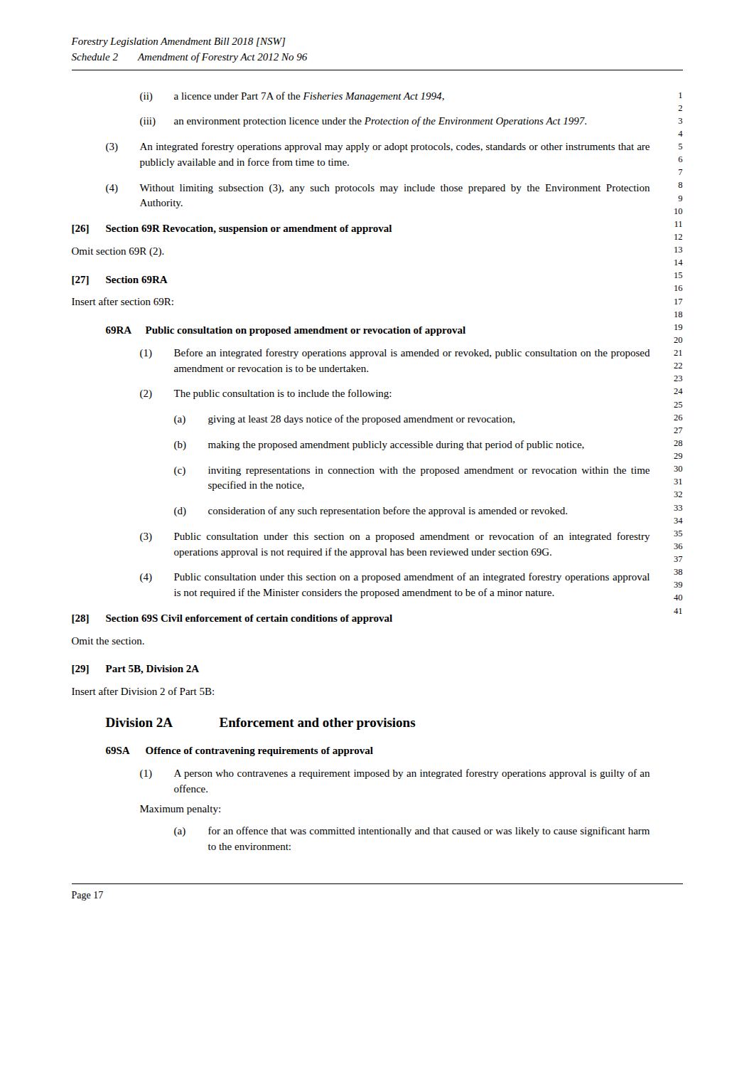Forestry Legislation Amendment Bill 2018 [NSW]
Schedule 2 Amendment of Forestry Act 2012 No 96
1 2 3 4 5 6 7 8 9 10 11 12 13 14 15 16 17 18 19 20 21 22 23 24 25 26 27 28 29 30 31 32 33 34 35 36 37 38 39 40 41
(ii)
a licence under Part 7A of the Fisheries Management Act 1994,
(iii)
an environment protection licence under the Protection of the Environment Operations Act 1997.
(3)
An integrated forestry operations approval may apply or adopt protocols, codes, standards or other instruments that are publicly available and in force from time to time.
(4)
Without limiting subsection (3), any such protocols may include those prepared by the Environment Protection Authority.
[26]
Section 69R Revocation, suspension or amendment of approval
Omit section 69R (2).
[27]
Section 69RA
Insert after section 69R:
69RA
Public consultation on proposed amendment or revocation of approval
(1)
Before an integrated forestry operations approval is amended or revoked, public consultation on the proposed amendment or revocation is to be undertaken.
(2)
The public consultation is to include the following:
(a)
giving at least 28 days notice of the proposed amendment or revocation,
(b)
making the proposed amendment publicly accessible during that period of public notice,
(c)
inviting representations in connection with the proposed amendment or revocation within the time specified in the notice,
(d)
consideration of any such representation before the approval is amended or revoked.
(3)
Public consultation under this section on a proposed amendment or revocation of an integrated forestry operations approval is not required if the approval has been reviewed under section 69G.
(4)
Public consultation under this section on a proposed amendment of an integrated forestry operations approval is not required if the Minister considers the proposed amendment to be of a minor nature.
[28]
Section 69S Civil enforcement of certain conditions of approval
Omit the section.
[29]
Part 5B, Division 2A
Insert after Division 2 of Part 5B:
Division 2A
Enforcement and other provisions
69SA
Offence of contravening requirements of approval
(1)
A person who contravenes a requirement imposed by an integrated forestry operations approval is guilty of an offence.
Maximum penalty:
(a)
for an offence that was committed intentionally and that caused or was likely to cause significant harm to the environment:
Page 17